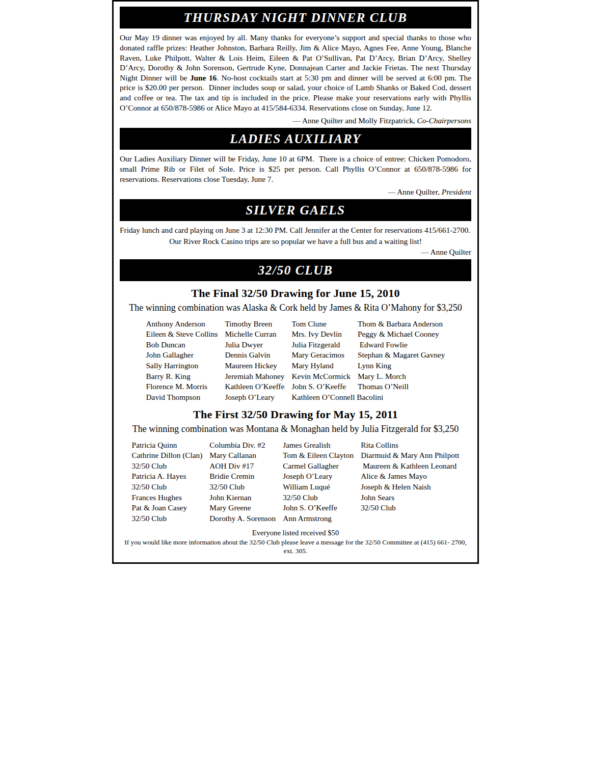Thursday Night Dinner Club
Our May 19 dinner was enjoyed by all. Many thanks for everyone’s support and special thanks to those who donated raffle prizes: Heather Johnston, Barbara Reilly, Jim & Alice Mayo, Agnes Fee, Anne Young, Blanche Raven, Luke Philpott, Walter & Lois Heim, Eileen & Pat O’Sullivan, Pat D’Arcy, Brian D’Arcy, Shelley D’Arcy, Dorothy & John Sorenson, Gertrude Kyne, Donnajean Carter and Jackie Frietas. The next Thursday Night Dinner will be June 16. No-host cocktails start at 5:30 pm and dinner will be served at 6:00 pm. The price is $20.00 per person. Dinner includes soup or salad, your choice of Lamb Shanks or Baked Cod, dessert and coffee or tea. The tax and tip is included in the price. Please make your reservations early with Phyllis O’Connor at 650/878-5986 or Alice Mayo at 415/584-6334. Reservations close on Sunday, June 12.
— Anne Quilter and Molly Fitzpatrick, Co-Chairpersons
Ladies Auxiliary
Our Ladies Auxiliary Dinner will be Friday, June 10 at 6PM. There is a choice of entree: Chicken Pomodoro, small Prime Rib or Filet of Sole. Price is $25 per person. Call Phyllis O’Connor at 650/878-5986 for reservations. Reservations close Tuesday, June 7.
— Anne Quilter, President
Silver Gaels
Friday lunch and card playing on June 3 at 12:30 PM. Call Jennifer at the Center for reservations 415/661-2700.
Our River Rock Casino trips are so popular we have a full bus and a waiting list!
— Anne Quilter
32/50 Club
The Final 32/50 Drawing for June 15, 2010
The winning combination was Alaska & Cork held by James & Rita O’Mahony for $3,250
| Anthony Anderson | Timothy Breen | Tom Clune | Thom & Barbara Anderson |
| Eileen & Steve Collins | Michelle Curran | Mrs. Ivy Devlin | Peggy & Michael Cooney |
| Bob Duncan | Julia Dwyer | Julia Fitzgerald | Edward Fowlie |
| John Gallagher | Dennis Galvin | Mary Geracimos | Stephan & Magaret Gavney |
| Sally Harrington | Maureen Hickey | Mary Hyland | Lynn King |
| Barry R. King | Jeremiah Mahoney | Kevin McCormick | Mary L. Morch |
| Florence M. Morris | Kathleen O’Keeffe | John S. O’Keeffe | Thomas O’Neill |
| David Thompson | Joseph O’Leary | Kathleen O’Connell Bacolini |
The First 32/50 Drawing for May 15, 2011
The winning combination was Montana & Monaghan held by Julia Fitzgerald for $3,250
| Patricia Quinn | Columbia Div. #2 | James Grealish | Rita Collins |
| Cathrine Dillon (Clan) | Mary Callanan | Tom & Eileen Clayton | Diarmuid & Mary Ann Philpott |
| 32/50 Club | AOH Div #17 | Carmel Gallagher | Maureen & Kathleen Leonard |
| Patricia A. Hayes | Bridie Cremin | Joseph O’Leary | Alice & James Mayo |
| 32/50 Club | 32/50 Club | William Luqué | Joseph & Helen Naish |
| Frances Hughes | John Kiernan | 32/50 Club | John Sears |
| Pat & Joan Casey | Mary Greene | John S. O’Keeffe | 32/50 Club |
| 32/50 Club | Dorothy A. Sorenson | Ann Armstrong | |
Everyone listed received $50 If you would like more information about the 32/50 Club please leave a message for the 32/50 Committee at (415) 661- 2700, ext. 305.